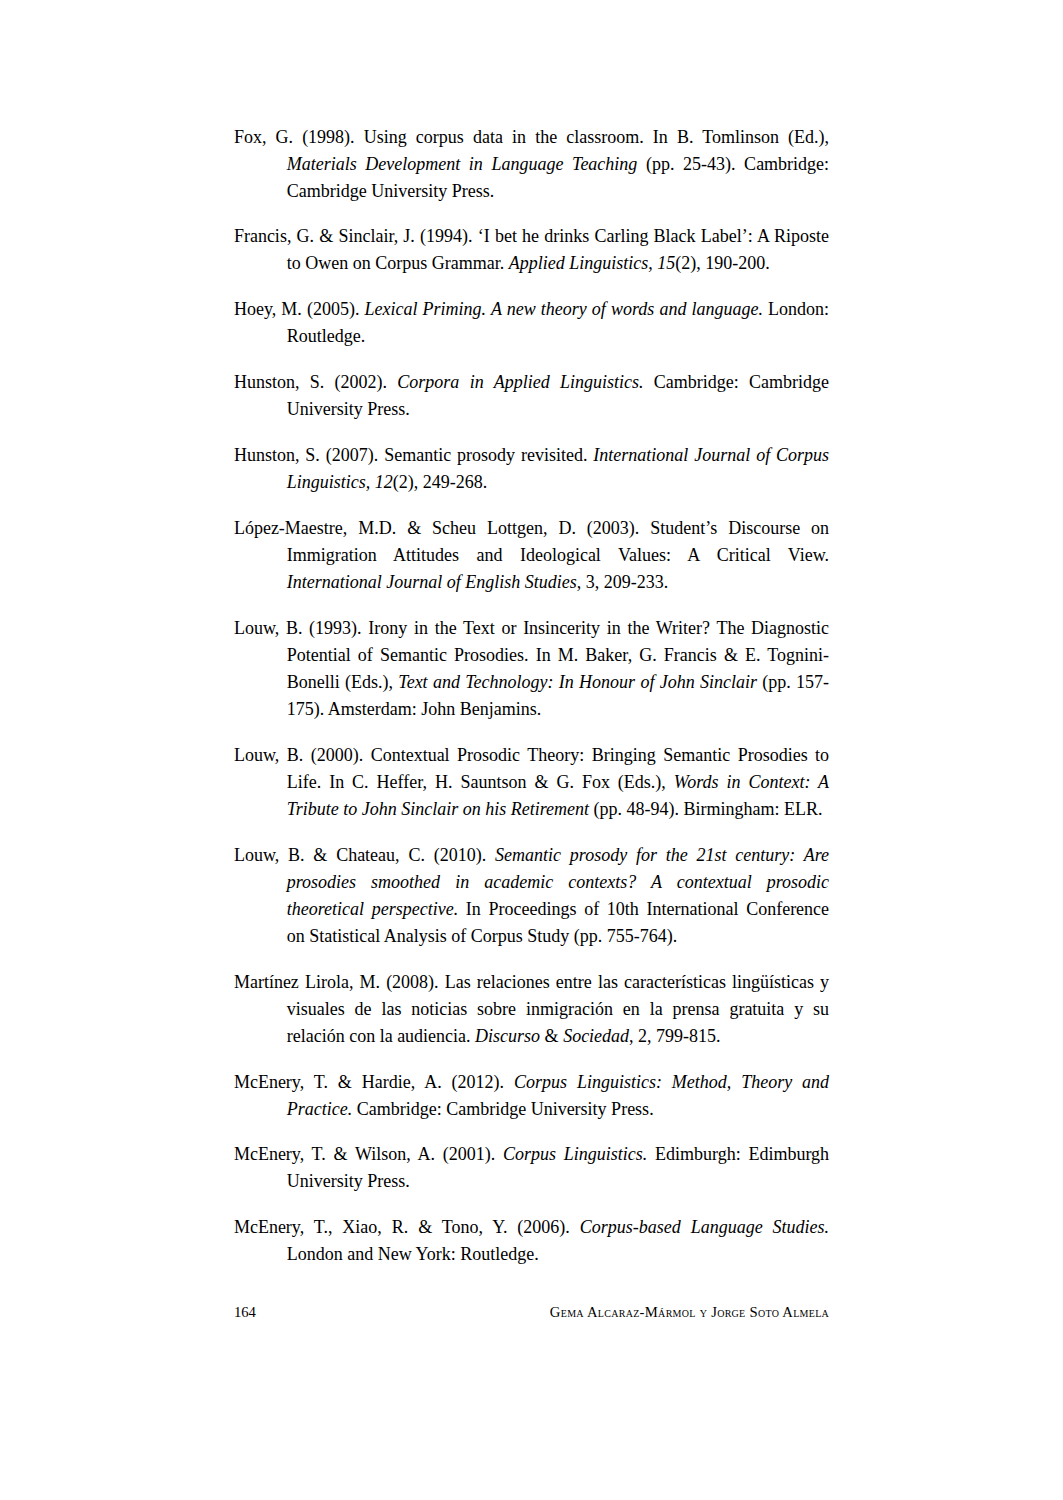Fox, G. (1998). Using corpus data in the classroom. In B. Tomlinson (Ed.), Materials Development in Language Teaching (pp. 25-43). Cambridge: Cambridge University Press.
Francis, G. & Sinclair, J. (1994). ‘I bet he drinks Carling Black Label’: A Riposte to Owen on Corpus Grammar. Applied Linguistics, 15(2), 190-200.
Hoey, M. (2005). Lexical Priming. A new theory of words and language. London: Routledge.
Hunston, S. (2002). Corpora in Applied Linguistics. Cambridge: Cambridge University Press.
Hunston, S. (2007). Semantic prosody revisited. International Journal of Corpus Linguistics, 12(2), 249-268.
López-Maestre, M.D. & Scheu Lottgen, D. (2003). Student’s Discourse on Immigration Attitudes and Ideological Values: A Critical View. International Journal of English Studies, 3, 209-233.
Louw, B. (1993). Irony in the Text or Insincerity in the Writer? The Diagnostic Potential of Semantic Prosodies. In M. Baker, G. Francis & E. Tognini-Bonelli (Eds.), Text and Technology: In Honour of John Sinclair (pp. 157-175). Amsterdam: John Benjamins.
Louw, B. (2000). Contextual Prosodic Theory: Bringing Semantic Prosodies to Life. In C. Heffer, H. Sauntson & G. Fox (Eds.), Words in Context: A Tribute to John Sinclair on his Retirement (pp. 48-94). Birmingham: ELR.
Louw, B. & Chateau, C. (2010). Semantic prosody for the 21st century: Are prosodies smoothed in academic contexts? A contextual prosodic theoretical perspective. In Proceedings of 10th International Conference on Statistical Analysis of Corpus Study (pp. 755-764).
Martínez Lirola, M. (2008). Las relaciones entre las características lingüísticas y visuales de las noticias sobre inmigración en la prensa gratuita y su relación con la audiencia. Discurso & Sociedad, 2, 799-815.
McEnery, T. & Hardie, A. (2012). Corpus Linguistics: Method, Theory and Practice. Cambridge: Cambridge University Press.
McEnery, T. & Wilson, A. (2001). Corpus Linguistics. Edimburgh: Edimburgh University Press.
McEnery, T., Xiao, R. & Tono, Y. (2006). Corpus-based Language Studies. London and New York: Routledge.
164 Gema Alcaraz-Mármol y Jorge Soto Almela